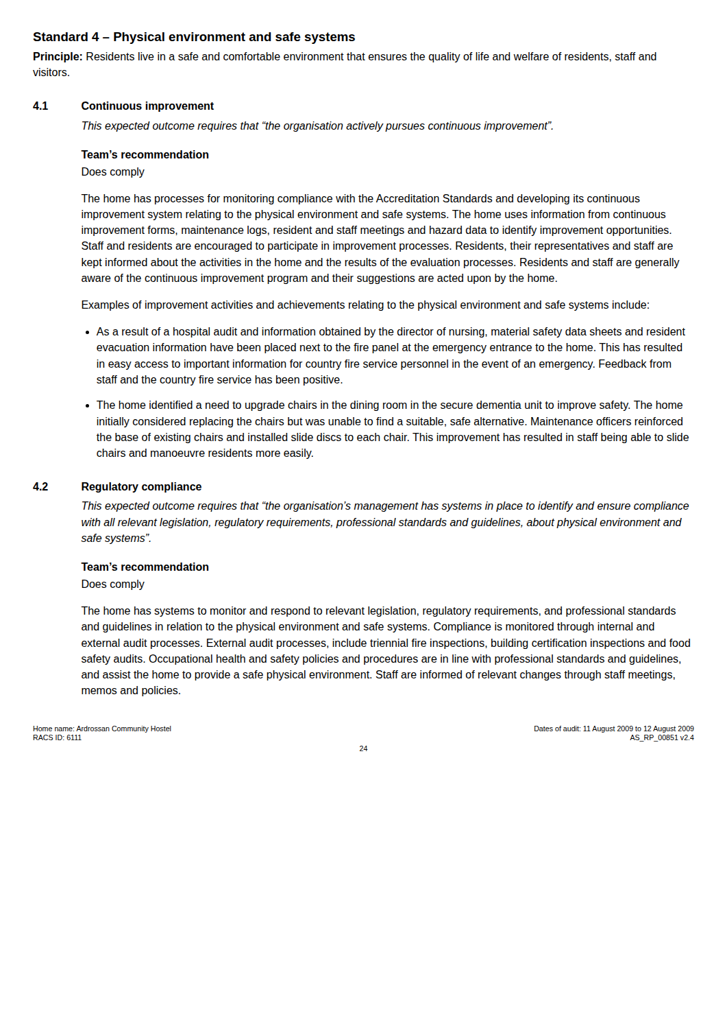Standard 4 – Physical environment and safe systems
Principle: Residents live in a safe and comfortable environment that ensures the quality of life and welfare of residents, staff and visitors.
4.1 Continuous improvement
This expected outcome requires that “the organisation actively pursues continuous improvement”.
Team’s recommendation
Does comply
The home has processes for monitoring compliance with the Accreditation Standards and developing its continuous improvement system relating to the physical environment and safe systems. The home uses information from continuous improvement forms, maintenance logs, resident and staff meetings and hazard data to identify improvement opportunities. Staff and residents are encouraged to participate in improvement processes. Residents, their representatives and staff are kept informed about the activities in the home and the results of the evaluation processes. Residents and staff are generally aware of the continuous improvement program and their suggestions are acted upon by the home.
Examples of improvement activities and achievements relating to the physical environment and safe systems include:
As a result of a hospital audit and information obtained by the director of nursing, material safety data sheets and resident evacuation information have been placed next to the fire panel at the emergency entrance to the home. This has resulted in easy access to important information for country fire service personnel in the event of an emergency. Feedback from staff and the country fire service has been positive.
The home identified a need to upgrade chairs in the dining room in the secure dementia unit to improve safety. The home initially considered replacing the chairs but was unable to find a suitable, safe alternative. Maintenance officers reinforced the base of existing chairs and installed slide discs to each chair. This improvement has resulted in staff being able to slide chairs and manoeuvre residents more easily.
4.2 Regulatory compliance
This expected outcome requires that “the organisation’s management has systems in place to identify and ensure compliance with all relevant legislation, regulatory requirements, professional standards and guidelines, about physical environment and safe systems”.
Team’s recommendation
Does comply
The home has systems to monitor and respond to relevant legislation, regulatory requirements, and professional standards and guidelines in relation to the physical environment and safe systems. Compliance is monitored through internal and external audit processes. External audit processes, include triennial fire inspections, building certification inspections and food safety audits. Occupational health and safety policies and procedures are in line with professional standards and guidelines, and assist the home to provide a safe physical environment. Staff are informed of relevant changes through staff meetings, memos and policies.
Home name: Ardrossan Community Hostel
RACS ID: 6111
Dates of audit: 11 August 2009 to 12 August 2009
AS_RP_00851 v2.4
24